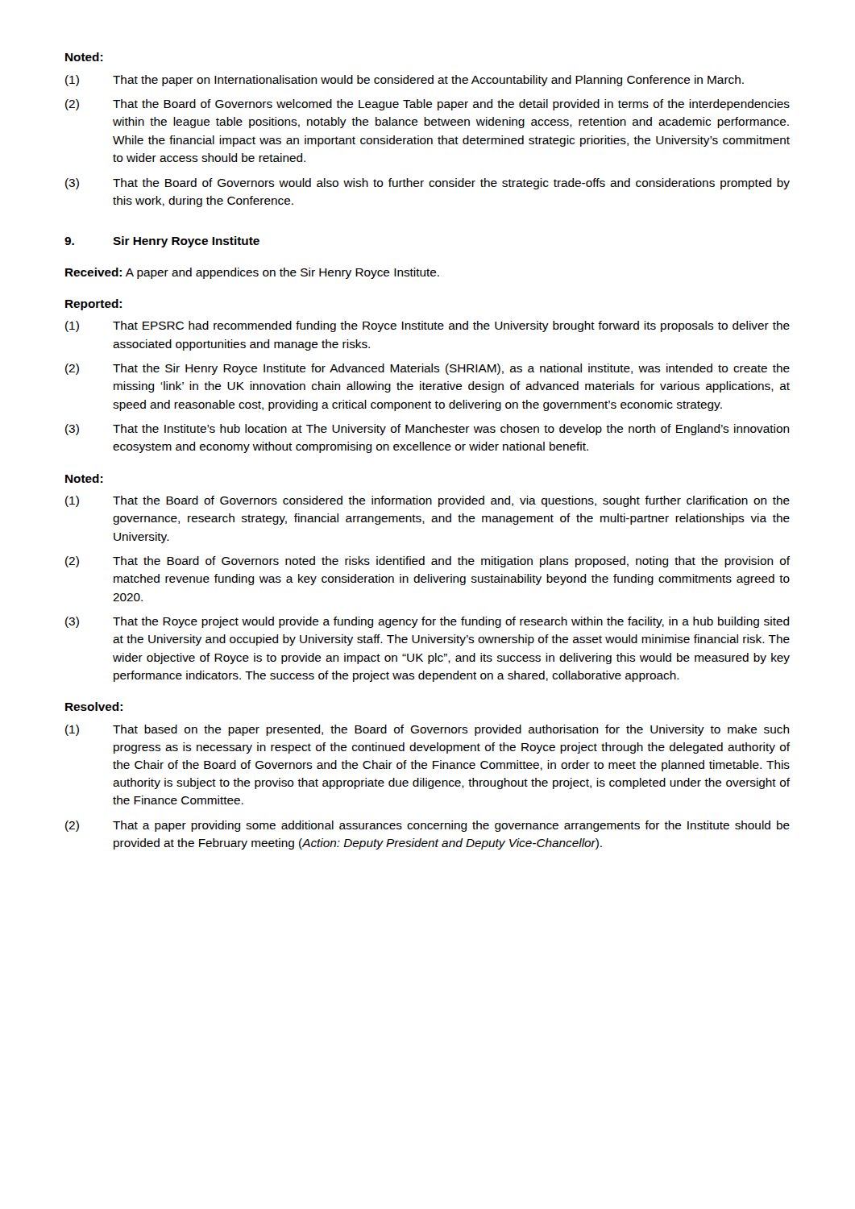Noted:
(1) That the paper on Internationalisation would be considered at the Accountability and Planning Conference in March.
(2) That the Board of Governors welcomed the League Table paper and the detail provided in terms of the interdependencies within the league table positions, notably the balance between widening access, retention and academic performance. While the financial impact was an important consideration that determined strategic priorities, the University’s commitment to wider access should be retained.
(3) That the Board of Governors would also wish to further consider the strategic trade-offs and considerations prompted by this work, during the Conference.
9. Sir Henry Royce Institute
Received: A paper and appendices on the Sir Henry Royce Institute.
Reported:
(1) That EPSRC had recommended funding the Royce Institute and the University brought forward its proposals to deliver the associated opportunities and manage the risks.
(2) That the Sir Henry Royce Institute for Advanced Materials (SHRIAM), as a national institute, was intended to create the missing ‘link’ in the UK innovation chain allowing the iterative design of advanced materials for various applications, at speed and reasonable cost, providing a critical component to delivering on the government’s economic strategy.
(3) That the Institute’s hub location at The University of Manchester was chosen to develop the north of England’s innovation ecosystem and economy without compromising on excellence or wider national benefit.
Noted:
(1) That the Board of Governors considered the information provided and, via questions, sought further clarification on the governance, research strategy, financial arrangements, and the management of the multi-partner relationships via the University.
(2) That the Board of Governors noted the risks identified and the mitigation plans proposed, noting that the provision of matched revenue funding was a key consideration in delivering sustainability beyond the funding commitments agreed to 2020.
(3) That the Royce project would provide a funding agency for the funding of research within the facility, in a hub building sited at the University and occupied by University staff. The University’s ownership of the asset would minimise financial risk. The wider objective of Royce is to provide an impact on “UK plc”, and its success in delivering this would be measured by key performance indicators. The success of the project was dependent on a shared, collaborative approach.
Resolved:
(1) That based on the paper presented, the Board of Governors provided authorisation for the University to make such progress as is necessary in respect of the continued development of the Royce project through the delegated authority of the Chair of the Board of Governors and the Chair of the Finance Committee, in order to meet the planned timetable. This authority is subject to the proviso that appropriate due diligence, throughout the project, is completed under the oversight of the Finance Committee.
(2) That a paper providing some additional assurances concerning the governance arrangements for the Institute should be provided at the February meeting (Action: Deputy President and Deputy Vice-Chancellor).